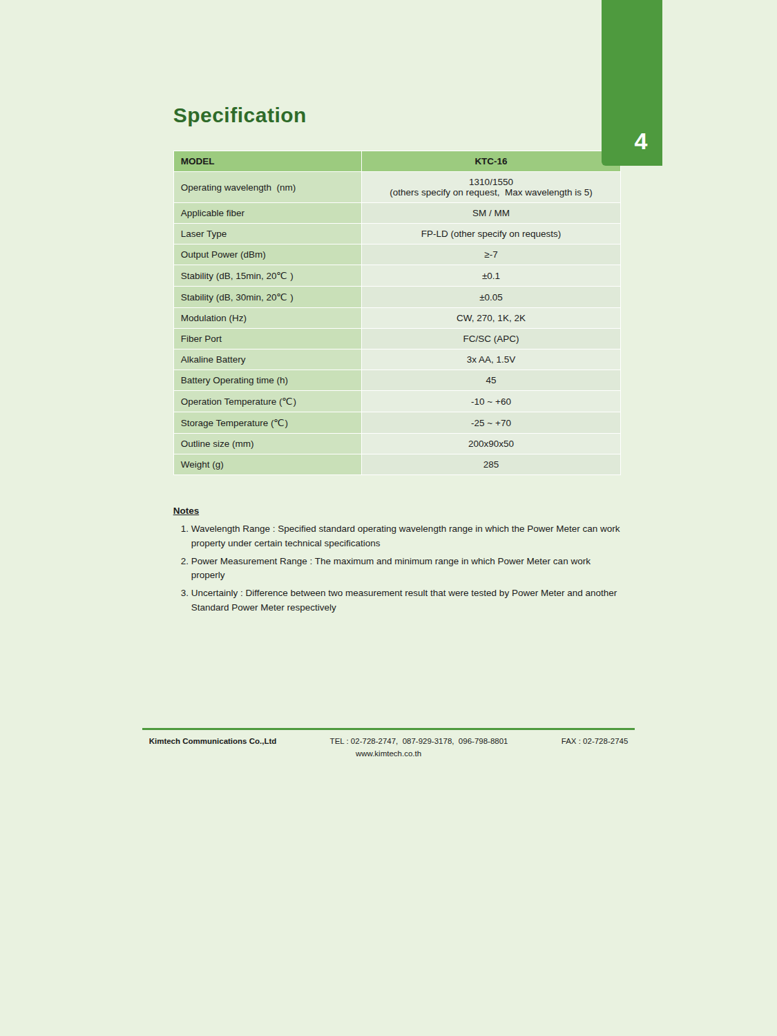4
Specification
| MODEL | KTC-16 |
| --- | --- |
| Operating wavelength (nm) | 1310/1550 (others specify on request, Max wavelength is 5) |
| Applicable fiber | SM / MM |
| Laser Type | FP-LD (other specify on requests) |
| Output Power (dBm) | ≥-7 |
| Stability (dB, 15min, 20℃ ) | ±0.1 |
| Stability (dB, 30min, 20℃ ) | ±0.05 |
| Modulation (Hz) | CW, 270, 1K, 2K |
| Fiber Port | FC/SC (APC) |
| Alkaline Battery | 3x AA, 1.5V |
| Battery Operating time (h) | 45 |
| Operation Temperature (℃) | -10 ~ +60 |
| Storage Temperature (℃) | -25 ~ +70 |
| Outline size (mm) | 200x90x50 |
| Weight (g) | 285 |
Notes
Wavelength Range : Specified standard operating wavelength range in which the Power Meter can work property under certain technical specifications
Power Measurement Range : The maximum and minimum range in which Power Meter can work properly
Uncertainly : Difference between two measurement result that were tested by Power Meter and another Standard Power Meter respectively
Kimtech Communications Co.,Ltd TEL : 02-728-2747, 087-929-3178, 096-798-8801 FAX : 02-728-2745
www.kimtech.co.th